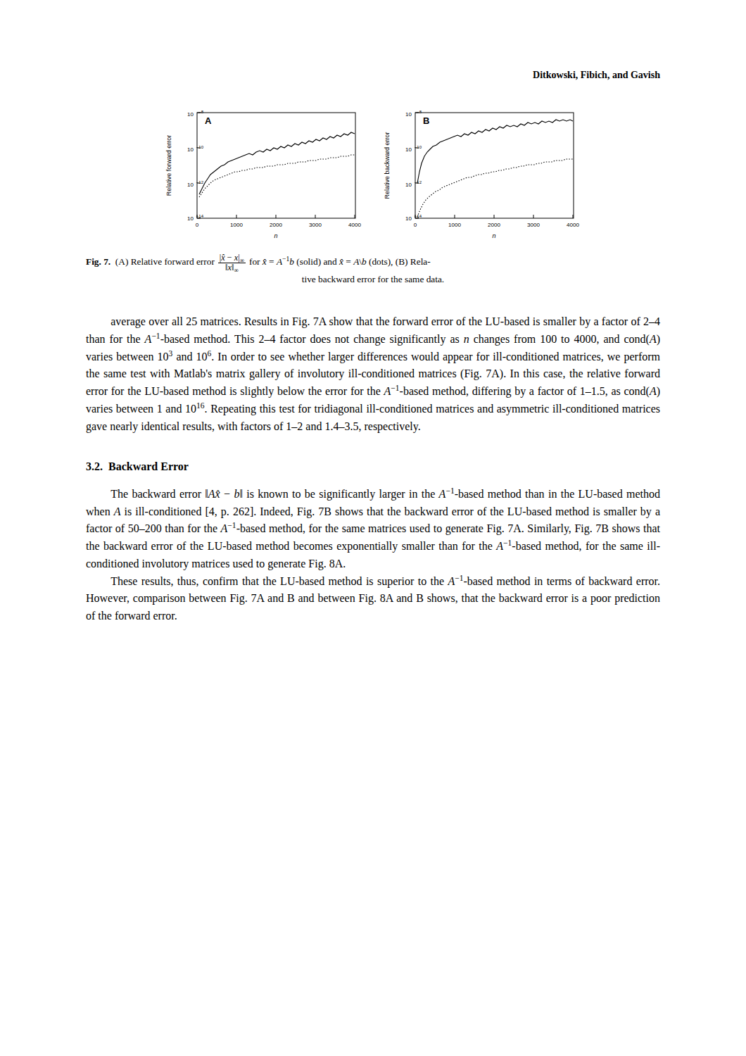Ditkowski, Fibich, and Gavish
10 −8 10 −10 10 −12 10 −14 0 1000 2000 3000 4000 n Relative forward error A
10 −8 10 −10 10 −12 10 −14 0 1000 2000 3000 4000 n Relative backward error B
Fig. 7. (A) Relative forward error |x̂ − x|∞‖x‖∞ for x̂ = A−1b (solid) and x̂ = A\b (dots), (B) Rela- tive backward error for the same data.
average over all 25 matrices. Results in Fig. 7A show that the forward error of the LU-based is smaller by a factor of 2–4 than for the A−1-based method. This 2–4 factor does not change significantly as n changes from 100 to 4000, and cond(A) varies between 103 and 106. In order to see whether larger differences would appear for ill-conditioned matrices, we perform the same test with Matlab's matrix gallery of involutory ill-conditioned matrices (Fig. 7A). In this case, the relative forward error for the LU-based method is slightly below the error for the A−1-based method, differing by a factor of 1–1.5, as cond(A) varies between 1 and 1016. Repeating this test for tridiagonal ill-conditioned matrices and asymmetric ill-conditioned matrices gave nearly identical results, with factors of 1–2 and 1.4–3.5, respectively.
3.2. Backward Error
The backward error ‖Ax̂ − b‖ is known to be significantly larger in the A−1-based method than in the LU-based method when A is ill-conditioned [4, p. 262]. Indeed, Fig. 7B shows that the backward error of the LU-based method is smaller by a factor of 50–200 than for the A−1-based method, for the same matrices used to generate Fig. 7A. Similarly, Fig. 7B shows that the backward error of the LU-based method becomes exponentially smaller than for the A−1-based method, for the same ill-conditioned involutory matrices used to generate Fig. 8A.
These results, thus, confirm that the LU-based method is superior to the A−1-based method in terms of backward error. However, comparison between Fig. 7A and B and between Fig. 8A and B shows, that the backward error is a poor prediction of the forward error.